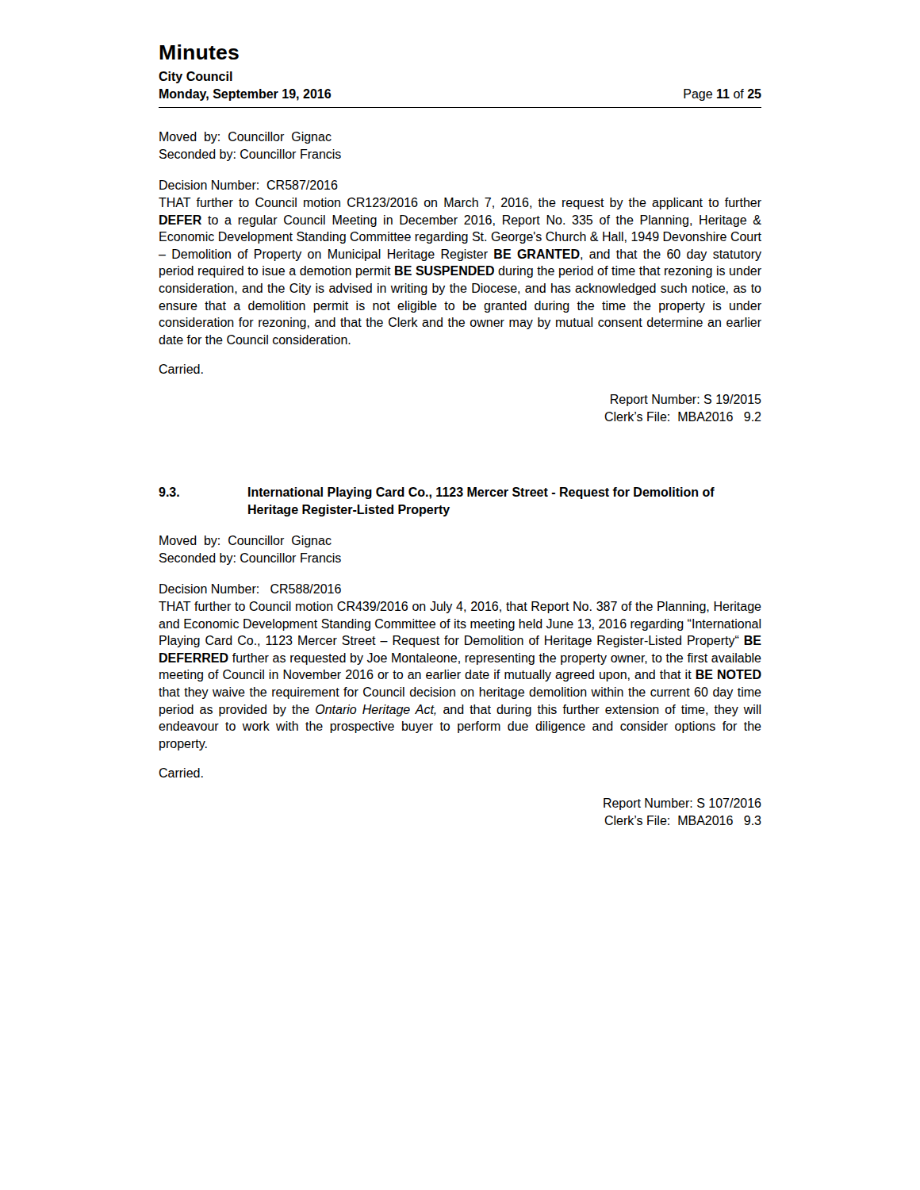Minutes
City Council
Monday, September 19, 2016 Page 11 of 25
Moved by: Councillor Gignac
Seconded by: Councillor Francis
Decision Number: CR587/2016
THAT further to Council motion CR123/2016 on March 7, 2016, the request by the applicant to further DEFER to a regular Council Meeting in December 2016, Report No. 335 of the Planning, Heritage & Economic Development Standing Committee regarding St. George's Church & Hall, 1949 Devonshire Court – Demolition of Property on Municipal Heritage Register BE GRANTED, and that the 60 day statutory period required to isue a demotion permit BE SUSPENDED during the period of time that rezoning is under consideration, and the City is advised in writing by the Diocese, and has acknowledged such notice, as to ensure that a demolition permit is not eligible to be granted during the time the property is under consideration for rezoning, and that the Clerk and the owner may by mutual consent determine an earlier date for the Council consideration.
Carried.
Report Number: S 19/2015
Clerk’s File: MBA2016 9.2
9.3. International Playing Card Co., 1123 Mercer Street - Request for Demolition of Heritage Register-Listed Property
Moved by: Councillor Gignac
Seconded by: Councillor Francis
Decision Number: CR588/2016
THAT further to Council motion CR439/2016 on July 4, 2016, that Report No. 387 of the Planning, Heritage and Economic Development Standing Committee of its meeting held June 13, 2016 regarding “International Playing Card Co., 1123 Mercer Street – Request for Demolition of Heritage Register-Listed Property“ BE DEFERRED further as requested by Joe Montaleone, representing the property owner, to the first available meeting of Council in November 2016 or to an earlier date if mutually agreed upon, and that it BE NOTED that they waive the requirement for Council decision on heritage demolition within the current 60 day time period as provided by the Ontario Heritage Act, and that during this further extension of time, they will endeavour to work with the prospective buyer to perform due diligence and consider options for the property.
Carried.
Report Number: S 107/2016
Clerk’s File: MBA2016 9.3